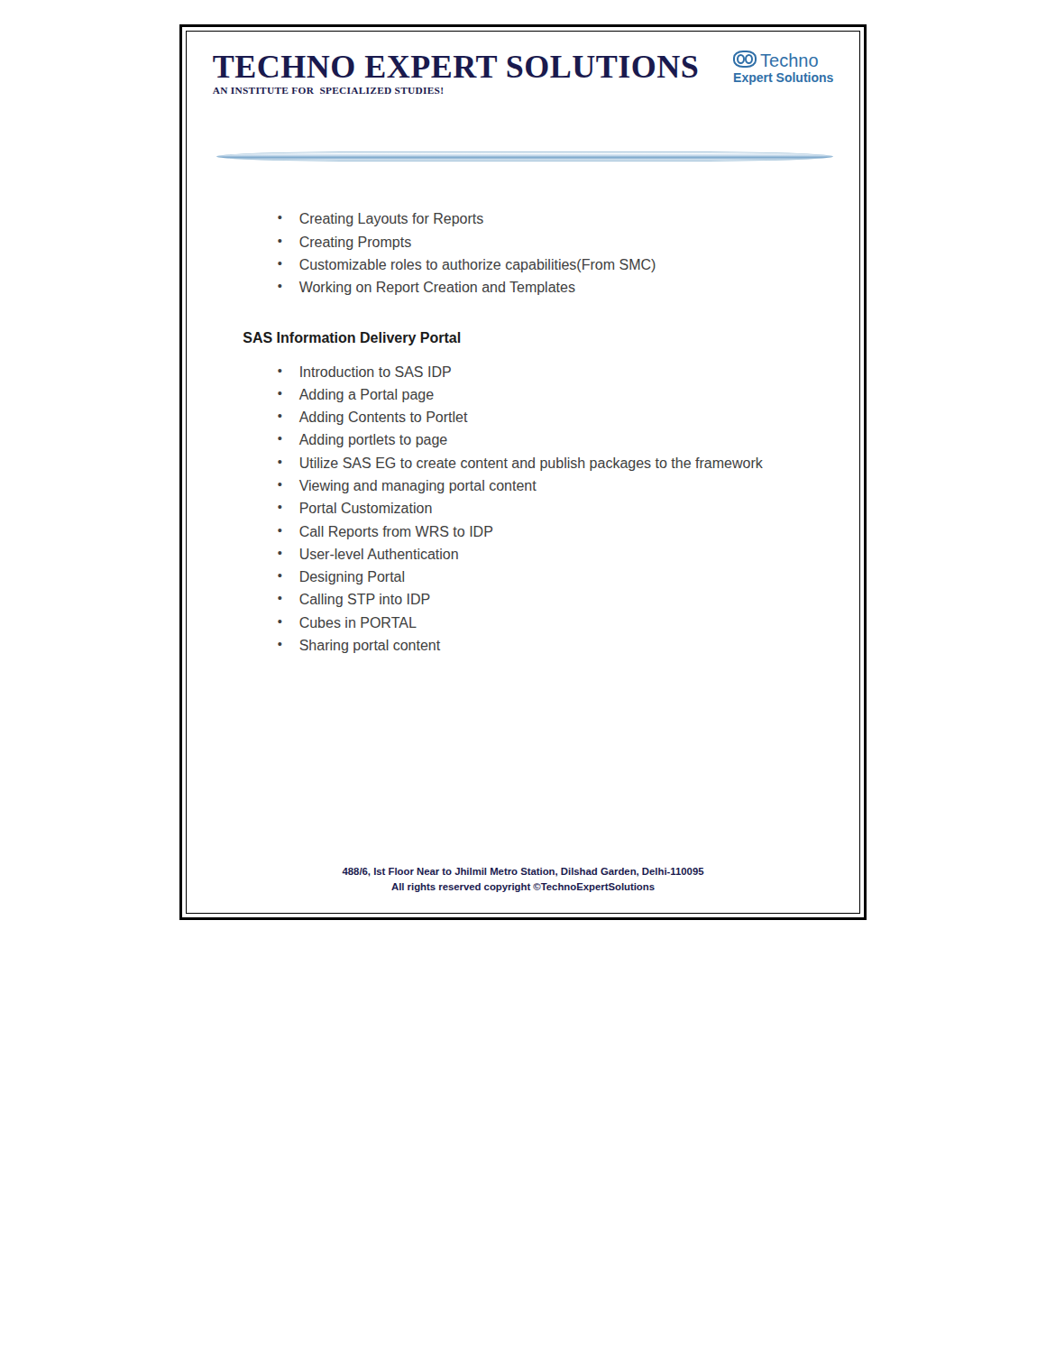Techno Expert Solutions
An Institute for Specialized Studies!
Techno
Expert Solutions
Creating Layouts for Reports
Creating Prompts
Customizable roles to authorize capabilities(From SMC)
Working on Report Creation and Templates
SAS Information Delivery Portal
Introduction to SAS IDP
Adding a Portal page
Adding Contents to Portlet
Adding portlets to page
Utilize SAS EG to create content and publish packages to the framework
Viewing and managing portal content
Portal Customization
Call Reports from WRS to IDP
User-level Authentication
Designing Portal
Calling STP into IDP
Cubes in PORTAL
Sharing portal content
488/6, Ist Floor Near to Jhilmil Metro Station, Dilshad Garden, Delhi-110095
All rights reserved copyright ©TechnoExpertSolutions